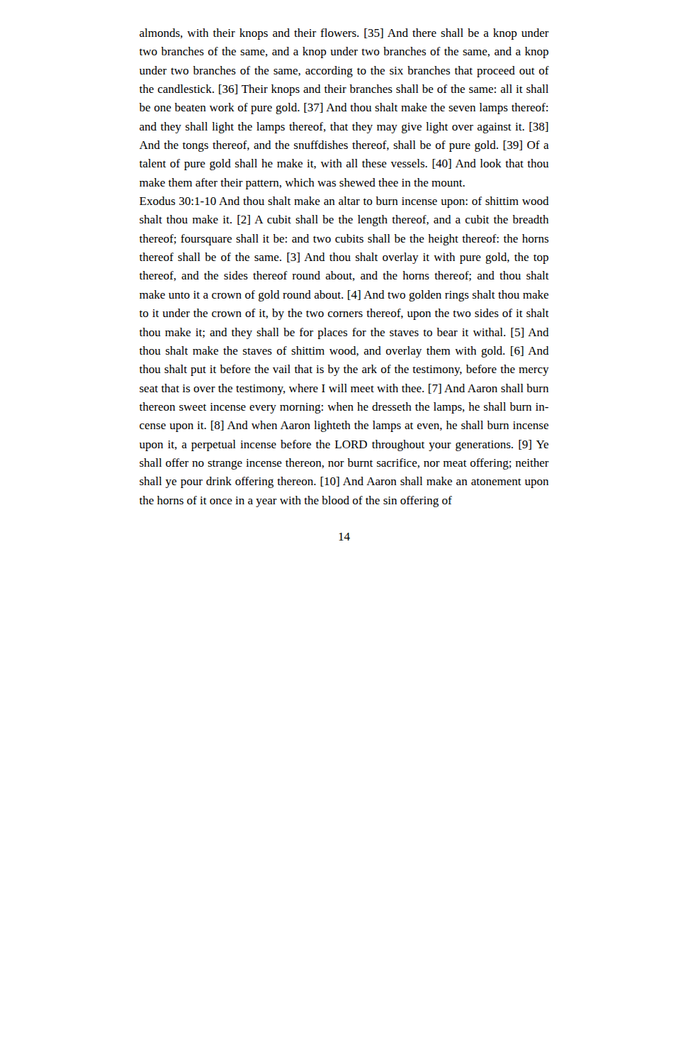almonds, with their knops and their flowers. [35] And there shall be a knop under two branches of the same, and a knop under two branches of the same, and a knop under two branches of the same, according to the six branches that proceed out of the candlestick. [36] Their knops and their branches shall be of the same: all it shall be one beaten work of pure gold. [37] And thou shalt make the seven lamps thereof: and they shall light the lamps thereof, that they may give light over against it. [38] And the tongs thereof, and the snuffdishes thereof, shall be of pure gold. [39] Of a talent of pure gold shall he make it, with all these vessels. [40] And look that thou make them after their pattern, which was shewed thee in the mount.
Exodus 30:1-10 And thou shalt make an altar to burn incense upon: of shittim wood shalt thou make it. [2] A cubit shall be the length thereof, and a cubit the breadth thereof; foursquare shall it be: and two cubits shall be the height thereof: the horns thereof shall be of the same. [3] And thou shalt overlay it with pure gold, the top thereof, and the sides thereof round about, and the horns thereof; and thou shalt make unto it a crown of gold round about. [4] And two golden rings shalt thou make to it under the crown of it, by the two corners thereof, upon the two sides of it shalt thou make it; and they shall be for places for the staves to bear it withal. [5] And thou shalt make the staves of shittim wood, and overlay them with gold. [6] And thou shalt put it before the vail that is by the ark of the testimony, before the mercy seat that is over the testimony, where I will meet with thee. [7] And Aaron shall burn thereon sweet incense every morning: when he dresseth the lamps, he shall burn incense upon it. [8] And when Aaron lighteth the lamps at even, he shall burn incense upon it, a perpetual incense before the LORD throughout your generations. [9] Ye shall offer no strange incense thereon, nor burnt sacrifice, nor meat offering; neither shall ye pour drink offering thereon. [10] And Aaron shall make an atonement upon the horns of it once in a year with the blood of the sin offering of
14